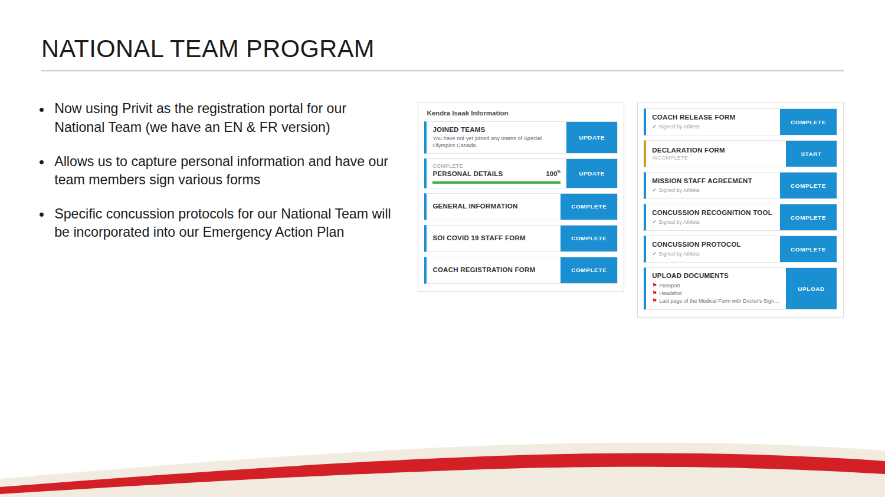NATIONAL TEAM PROGRAM
Now using Privit as the registration portal for our National Team (we have an EN & FR version)
Allows us to capture personal information and have our team members sign various forms
Specific concussion protocols for our National Team will be incorporated into our Emergency Action Plan
Kendra Isaak Information
Joined Teams
You have not yet joined any teams of Special Olympics Canada.
Update
Complete
Personal Details
100%
Update
General Information
Complete
SOI COVID 19 Staff Form
Complete
Coach Registration Form
Complete
Coach Release Form
✓Signed by Athlete
Complete
Declaration Form
Incomplete
Start
Mission Staff Agreement
✓Signed by Athlete
Complete
Concussion Recognition Tool
✓Signed by Athlete
Complete
Concussion Protocol
✓Signed by Athlete
Complete
Upload Documents
⚑Passport
⚑Headshot
⚑Last page of the Medical Form with Doctor's Signature
Upload